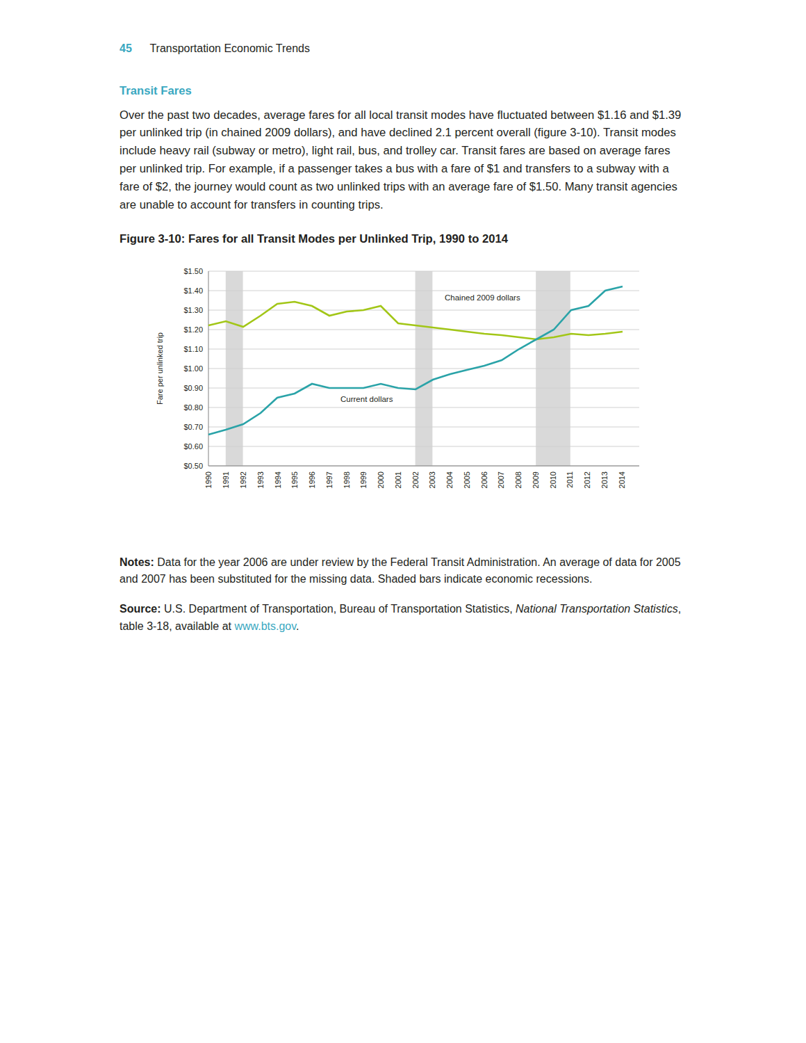45 Transportation Economic Trends
Transit Fares
Over the past two decades, average fares for all local transit modes have fluctuated between $1.16 and $1.39 per unlinked trip (in chained 2009 dollars), and have declined 2.1 percent overall (figure 3-10). Transit modes include heavy rail (subway or metro), light rail, bus, and trolley car. Transit fares are based on average fares per unlinked trip. For example, if a passenger takes a bus with a fare of $1 and transfers to a subway with a fare of $2, the journey would count as two unlinked trips with an average fare of $1.50. Many transit agencies are unable to account for transfers in counting trips.
Figure 3-10: Fares for all Transit Modes per Unlinked Trip, 1990 to 2014
$1.50 $1.40 $1.30 $1.20 $1.10 $1.00 $0.90 $0.80 $0.70 $0.60 $0.50 Fare per unlinked trip 1990 1991 1992 1993 1994 1995 1996 1997 1998 1999 2000 2001 2002 2003 2004 2005 2006 2007 2008 2009 2010 2011 2012 2013 2014 Chained 2009 dollars Current dollars
Notes: Data for the year 2006 are under review by the Federal Transit Administration. An average of data for 2005 and 2007 has been substituted for the missing data. Shaded bars indicate economic recessions.
Source: U.S. Department of Transportation, Bureau of Transportation Statistics, National Transportation Statistics, table 3-18, available at www.bts.gov.